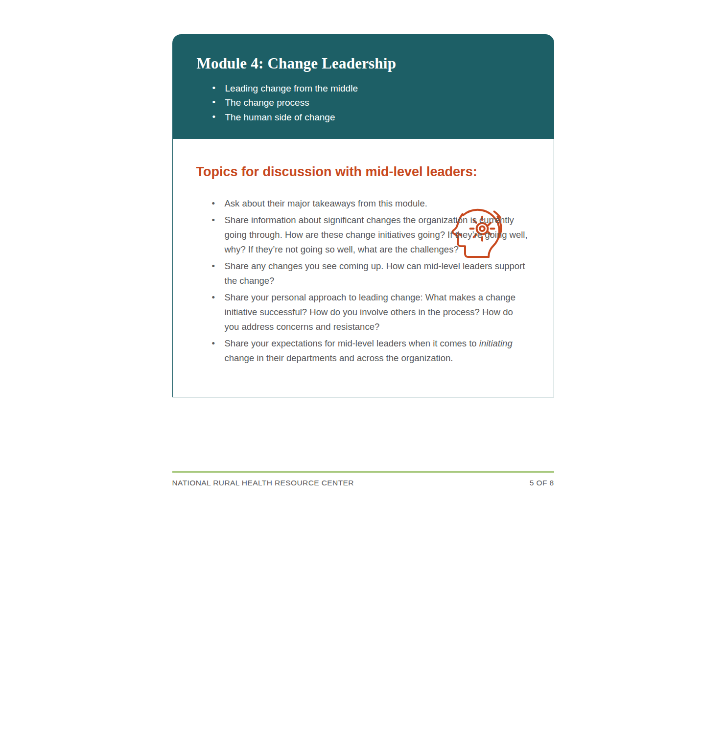Module 4: Change Leadership
Leading change from the middle
The change process
The human side of change
Topics for discussion with mid-level leaders:
Ask about their major takeaways from this module.
Share information about significant changes the organization is currently going through. How are these change initiatives going? If they’re going well, why? If they’re not going so well, what are the challenges?
Share any changes you see coming up. How can mid-level leaders support the change?
Share your personal approach to leading change: What makes a change initiative successful? How do you involve others in the process? How do you address concerns and resistance?
Share your expectations for mid-level leaders when it comes to initiating change in their departments and across the organization.
NATIONAL RURAL HEALTH RESOURCE CENTER 5 OF 8